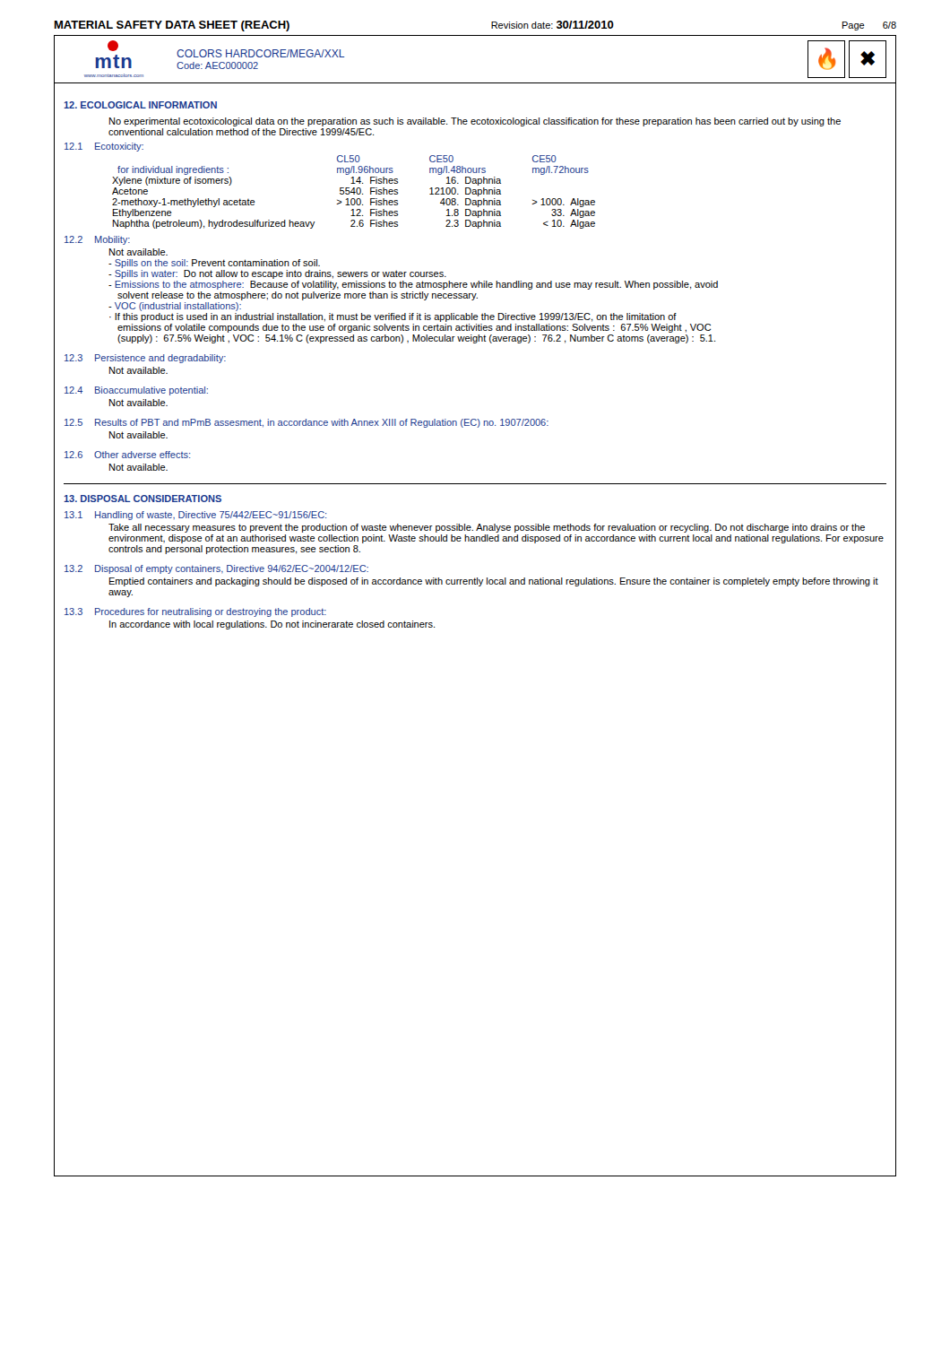MATERIAL SAFETY DATA SHEET (REACH)
Revision date: 30/11/2010
Page6/8
mtn
www.montanacolors.com
COLORS HARDCORE/MEGA/XXL
Code: AEC000002
🔥
✖
12. ECOLOGICAL INFORMATION
No experimental ecotoxicological data on the preparation as such is available. The ecotoxicological classification for these preparation has been carried out by using the conventional calculation method of the Directive 1999/45/EC.
12.1 Ecotoxicity:
| | CL50 | CE50 | CE50 |
| --- | --- | --- | --- |
| for individual ingredients : | mg/l.96hours | mg/l.48hours | mg/l.72hours |
| Xylene (mixture of isomers) | 14. | Fishes | 16. | Daphnia | | |
| Acetone | 5540. | Fishes | 12100. | Daphnia | | |
| 2-methoxy-1-methylethyl acetate | > 100. | Fishes | 408. | Daphnia | > 1000. | Algae |
| Ethylbenzene | 12. | Fishes | 1.8 | Daphnia | 33. | Algae |
| Naphtha (petroleum), hydrodesulfurized heavy | 2.6 | Fishes | 2.3 | Daphnia | < 10. | Algae |
12.2 Mobility:
Not available.
- Spills on the soil: Prevent contamination of soil.
- Spills in water: Do not allow to escape into drains, sewers or water courses.
- Emissions to the atmosphere: Because of volatility, emissions to the atmosphere while handling and use may result. When possible, avoid
solvent release to the atmosphere; do not pulverize more than is strictly necessary.
- VOC (industrial installations):
· If this product is used in an industrial installation, it must be verified if it is applicable the Directive 1999/13/EC, on the limitation of
emissions of volatile compounds due to the use of organic solvents in certain activities and installations: Solvents : 67.5% Weight , VOC
(supply) : 67.5% Weight , VOC : 54.1% C (expressed as carbon) , Molecular weight (average) : 76.2 , Number C atoms (average) : 5.1.
12.3 Persistence and degradability:
Not available.
12.4 Bioaccumulative potential:
Not available.
12.5 Results of PBT and mPmB assesment, in accordance with Annex XIII of Regulation (EC) no. 1907/2006:
Not available.
12.6 Other adverse effects:
Not available.
13. DISPOSAL CONSIDERATIONS
13.1 Handling of waste, Directive 75/442/EEC~91/156/EC:
Take all necessary measures to prevent the production of waste whenever possible. Analyse possible methods for revaluation or recycling. Do not discharge into drains or the environment, dispose of at an authorised waste collection point. Waste should be handled and disposed of in accordance with current local and national regulations. For exposure controls and personal protection measures, see section 8.
13.2 Disposal of empty containers, Directive 94/62/EC~2004/12/EC:
Emptied containers and packaging should be disposed of in accordance with currently local and national regulations. Ensure the container is completely empty before throwing it away.
13.3 Procedures for neutralising or destroying the product:
In accordance with local regulations. Do not incinerarate closed containers.